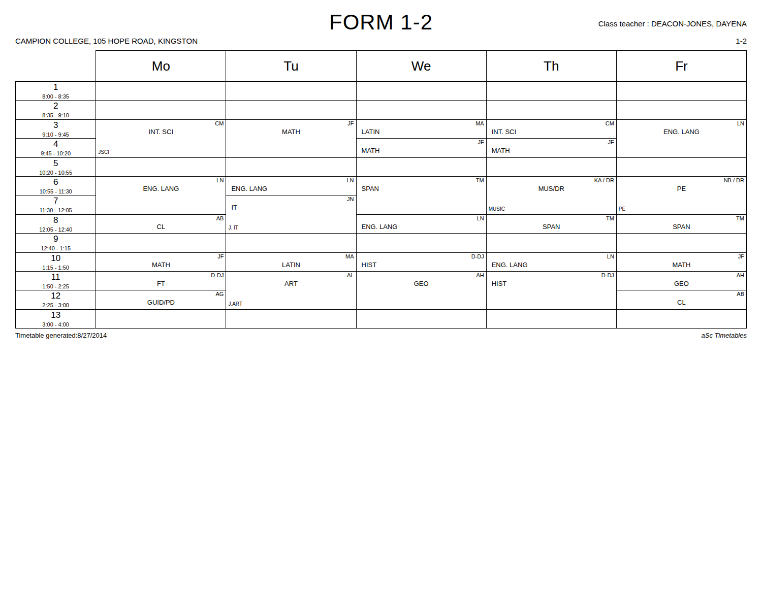FORM 1-2
Class teacher : DEACON-JONES, DAYENA
CAMPION COLLEGE, 105 HOPE ROAD, KINGSTON
1-2
| | Mo | Tu | We | Th | Fr |
| --- | --- | --- | --- | --- | --- |
| 1 8:00 - 8:35 | | | | | |
| 2 8:35 - 9:10 | | | | | |
| 3 9:10 - 9:45 | CM INT. SCI JSCI | JF MATH | MA LATIN | CM INT. SCI | LN ENG. LANG |
| 4 9:45 - 10:20 | JF MATH | JF MATH |
| 5 10:20 - 10:55 | | | | | |
| 6 10:55 - 11:30 | LN ENG. LANG | LN ENG. LANG | TM SPAN | KA / DR MUS/DR MUSIC | NB / DR PE PE |
| 7 11:30 - 12:05 | JN IT J. IT |
| 8 12:05 - 12:40 | AB CL | LN ENG. LANG | TM SPAN | TM SPAN |
| 9 12:40 - 1:15 | | | | | |
| 10 1:15 - 1:50 | JF MATH | MA LATIN | D-DJ HIST | LN ENG. LANG | JF MATH |
| 11 1:50 - 2:25 | D-DJ FT | AL ART J.ART | AH GEO | D-DJ HIST | AH GEO |
| 12 2:25 - 3:00 | AG GUID/PD | AB CL |
| 13 3:00 - 4:00 | | | | | |
Timetable generated:8/27/2014
aSc Timetables